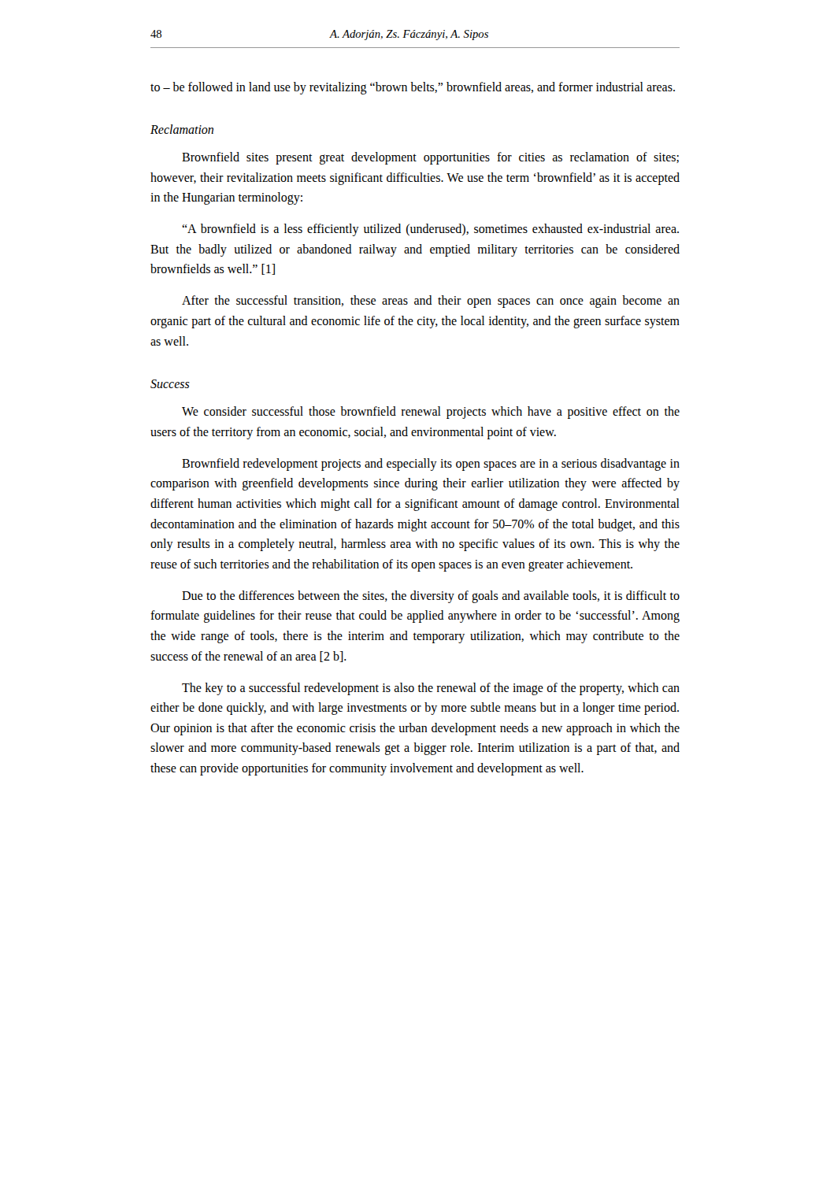48 A. Adorján, Zs. Fáczányi, A. Sipos
to – be followed in land use by revitalizing “brown belts,” brownfield areas, and former industrial areas.
Reclamation
Brownfield sites present great development opportunities for cities as reclamation of sites; however, their revitalization meets significant difficulties. We use the term ‘brownfield’ as it is accepted in the Hungarian terminology:
“A brownfield is a less efficiently utilized (underused), sometimes exhausted ex-industrial area. But the badly utilized or abandoned railway and emptied military territories can be considered brownfields as well.” [1]
After the successful transition, these areas and their open spaces can once again become an organic part of the cultural and economic life of the city, the local identity, and the green surface system as well.
Success
We consider successful those brownfield renewal projects which have a positive effect on the users of the territory from an economic, social, and environmental point of view.
Brownfield redevelopment projects and especially its open spaces are in a serious disadvantage in comparison with greenfield developments since during their earlier utilization they were affected by different human activities which might call for a significant amount of damage control. Environmental decontamination and the elimination of hazards might account for 50–70% of the total budget, and this only results in a completely neutral, harmless area with no specific values of its own. This is why the reuse of such territories and the rehabilitation of its open spaces is an even greater achievement.
Due to the differences between the sites, the diversity of goals and available tools, it is difficult to formulate guidelines for their reuse that could be applied anywhere in order to be ‘successful’. Among the wide range of tools, there is the interim and temporary utilization, which may contribute to the success of the renewal of an area [2 b].
The key to a successful redevelopment is also the renewal of the image of the property, which can either be done quickly, and with large investments or by more subtle means but in a longer time period. Our opinion is that after the economic crisis the urban development needs a new approach in which the slower and more community-based renewals get a bigger role. Interim utilization is a part of that, and these can provide opportunities for community involvement and development as well.